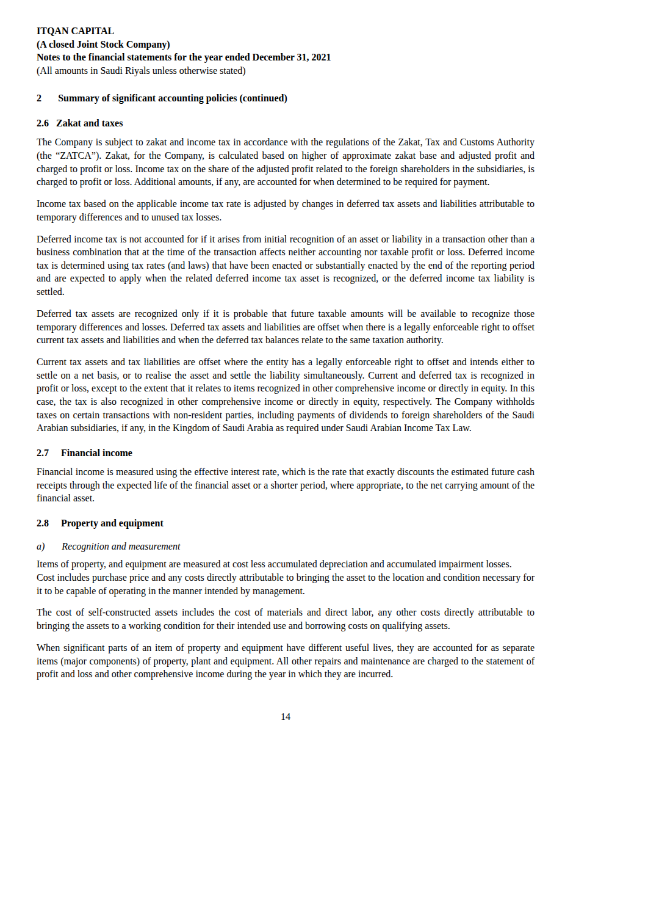ITQAN CAPITAL
(A closed Joint Stock Company)
Notes to the financial statements for the year ended December 31, 2021
(All amounts in Saudi Riyals unless otherwise stated)
2 Summary of significant accounting policies (continued)
2.6 Zakat and taxes
The Company is subject to zakat and income tax in accordance with the regulations of the Zakat, Tax and Customs Authority (the “ZATCA”). Zakat, for the Company, is calculated based on higher of approximate zakat base and adjusted profit and charged to profit or loss. Income tax on the share of the adjusted profit related to the foreign shareholders in the subsidiaries, is charged to profit or loss. Additional amounts, if any, are accounted for when determined to be required for payment.
Income tax based on the applicable income tax rate is adjusted by changes in deferred tax assets and liabilities attributable to temporary differences and to unused tax losses.
Deferred income tax is not accounted for if it arises from initial recognition of an asset or liability in a transaction other than a business combination that at the time of the transaction affects neither accounting nor taxable profit or loss. Deferred income tax is determined using tax rates (and laws) that have been enacted or substantially enacted by the end of the reporting period and are expected to apply when the related deferred income tax asset is recognized, or the deferred income tax liability is settled.
Deferred tax assets are recognized only if it is probable that future taxable amounts will be available to recognize those temporary differences and losses. Deferred tax assets and liabilities are offset when there is a legally enforceable right to offset current tax assets and liabilities and when the deferred tax balances relate to the same taxation authority.
Current tax assets and tax liabilities are offset where the entity has a legally enforceable right to offset and intends either to settle on a net basis, or to realise the asset and settle the liability simultaneously. Current and deferred tax is recognized in profit or loss, except to the extent that it relates to items recognized in other comprehensive income or directly in equity. In this case, the tax is also recognized in other comprehensive income or directly in equity, respectively. The Company withholds taxes on certain transactions with non-resident parties, including payments of dividends to foreign shareholders of the Saudi Arabian subsidiaries, if any, in the Kingdom of Saudi Arabia as required under Saudi Arabian Income Tax Law.
2.7 Financial income
Financial income is measured using the effective interest rate, which is the rate that exactly discounts the estimated future cash receipts through the expected life of the financial asset or a shorter period, where appropriate, to the net carrying amount of the financial asset.
2.8 Property and equipment
a) Recognition and measurement
Items of property, and equipment are measured at cost less accumulated depreciation and accumulated impairment losses.
Cost includes purchase price and any costs directly attributable to bringing the asset to the location and condition necessary for it to be capable of operating in the manner intended by management.
The cost of self-constructed assets includes the cost of materials and direct labor, any other costs directly attributable to bringing the assets to a working condition for their intended use and borrowing costs on qualifying assets.
When significant parts of an item of property and equipment have different useful lives, they are accounted for as separate items (major components) of property, plant and equipment. All other repairs and maintenance are charged to the statement of profit and loss and other comprehensive income during the year in which they are incurred.
14